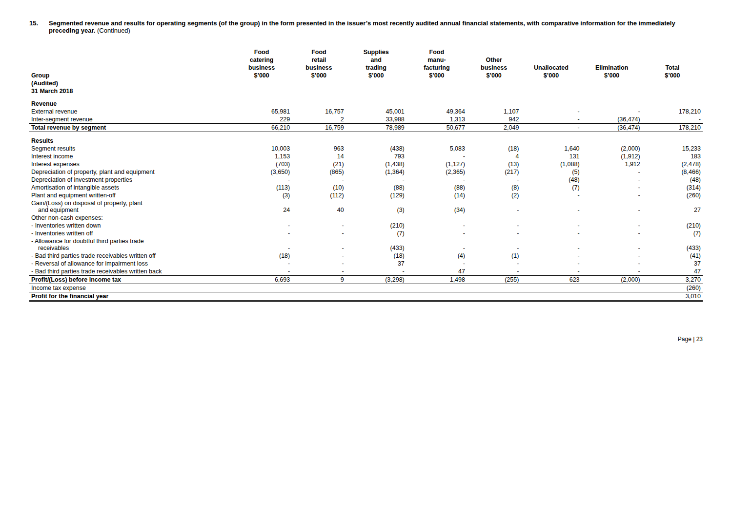15.
Segmented revenue and results for operating segments (of the group) in the form presented in the issuer’s most recently audited annual financial statements, with comparative information for the immediately preceding year. (Continued)
| | Food | Food | Supplies | Food | | | | |
| --- | --- | --- | --- | --- | --- | --- | --- | --- |
| | catering | retail | and | manu- | Other | | | |
| | business | business | trading | facturing | business | Unallocated | Elimination | Total |
| Group | $’000 | $’000 | $’000 | $’000 | $’000 | $’000 | $’000 | $’000 |
| (Audited) | |
| 31 March 2018 | |
| Revenue | |
| External revenue | 65,981 | 16,757 | 45,001 | 49,364 | 1,107 | - | - | 178,210 |
| Inter-segment revenue | 229 | 2 | 33,988 | 1,313 | 942 | - | (36,474) | - |
| Total revenue by segment | 66,210 | 16,759 | 78,989 | 50,677 | 2,049 | - | (36,474) | 178,210 |
| Results | |
| Segment results | 10,003 | 963 | (438) | 5,083 | (18) | 1,640 | (2,000) | 15,233 |
| Interest income | 1,153 | 14 | 793 | - | 4 | 131 | (1,912) | 183 |
| Interest expenses | (703) | (21) | (1,438) | (1,127) | (13) | (1,088) | 1,912 | (2,478) |
| Depreciation of property, plant and equipment | (3,650) | (865) | (1,364) | (2,365) | (217) | (5) | - | (8,466) |
| Depreciation of investment properties | - | - | - | - | - | (48) | - | (48) |
| Amortisation of intangible assets | (113) | (10) | (88) | (88) | (8) | (7) | - | (314) |
| Plant and equipment written-off | (3) | (112) | (129) | (14) | (2) | - | - | (260) |
| Gain/(Loss) on disposal of property, plant and equipment | 24 | 40 | (3) | (34) | - | - | - | 27 |
| Other non-cash expenses: | |
| - Inventories written down | - | - | (210) | - | - | - | - | (210) |
| - Inventories written off | - | - | (7) | - | - | - | - | (7) |
| - Allowance for doubtful third parties trade receivables | - | - | (433) | - | - | - | - | (433) |
| - Bad third parties trade receivables written off | (18) | - | (18) | (4) | (1) | - | - | (41) |
| - Reversal of allowance for impairment loss | - | - | 37 | - | - | - | - | 37 |
| - Bad third parties trade receivables written back | - | - | - | 47 | - | - | - | 47 |
| Profit/(Loss) before income tax | 6,693 | 9 | (3,298) | 1,498 | (255) | 623 | (2,000) | 3,270 |
| Income tax expense | | | | | | | | (260) |
| Profit for the financial year | | | | | | | | 3,010 |
Page | 23